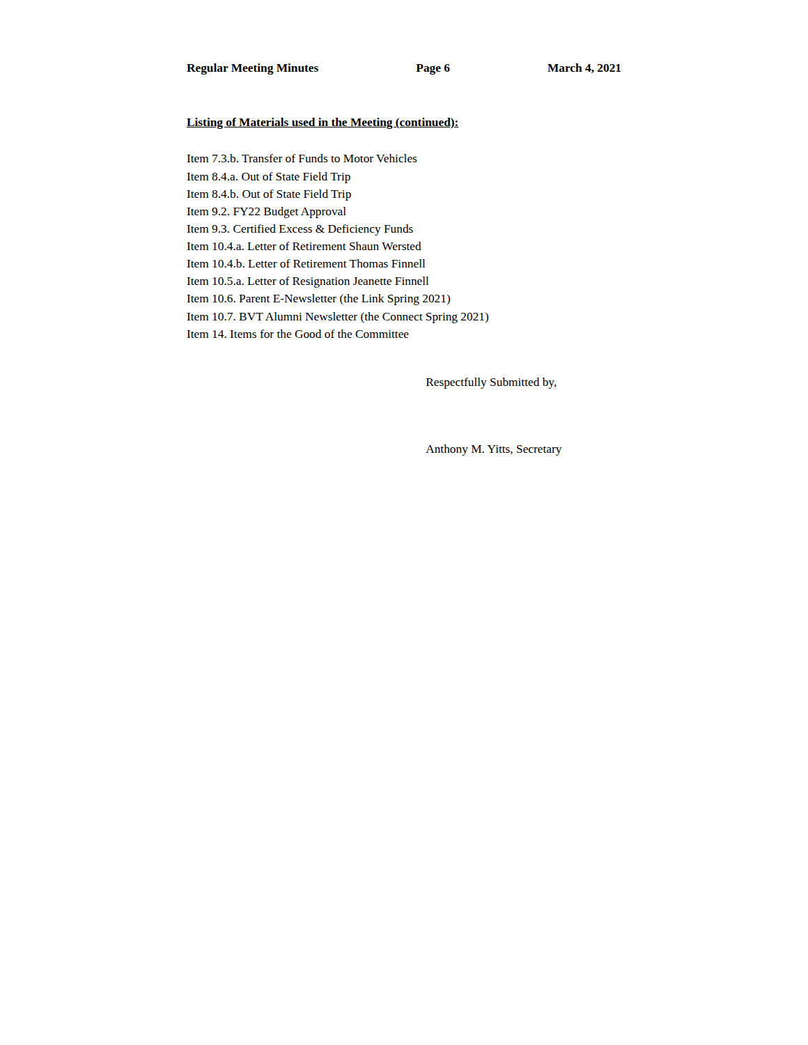Regular Meeting Minutes
Page 6
March 4, 2021
Listing of Materials used in the Meeting (continued):
Item 7.3.b. Transfer of Funds to Motor Vehicles
Item 8.4.a. Out of State Field Trip
Item 8.4.b. Out of State Field Trip
Item 9.2. FY22 Budget Approval
Item 9.3. Certified Excess & Deficiency Funds
Item 10.4.a. Letter of Retirement Shaun Wersted
Item 10.4.b. Letter of Retirement Thomas Finnell
Item 10.5.a. Letter of Resignation Jeanette Finnell
Item 10.6. Parent E-Newsletter (the Link Spring 2021)
Item 10.7. BVT Alumni Newsletter (the Connect Spring 2021)
Item 14. Items for the Good of the Committee
Respectfully Submitted by,
Anthony M. Yitts, Secretary